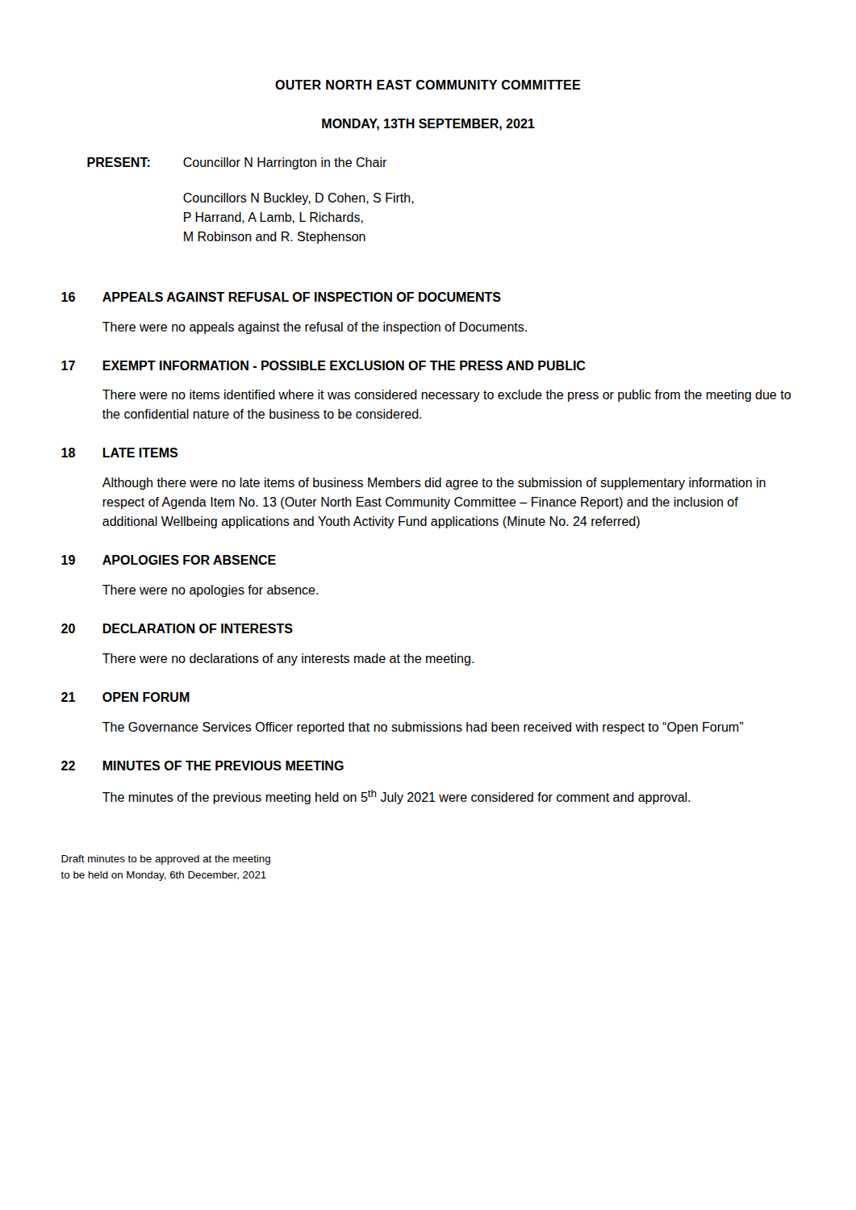OUTER NORTH EAST COMMUNITY COMMITTEE
MONDAY, 13TH SEPTEMBER, 2021
| PRESENT: | Councillor N Harrington in the Chair |
| | Councillors N Buckley, D Cohen, S Firth, P Harrand, A Lamb, L Richards, M Robinson and R. Stephenson |
16 Appeals Against Refusal of Inspection of Documents
There were no appeals against the refusal of the inspection of Documents.
17 Exempt Information - Possible Exclusion of the Press and Public
There were no items identified where it was considered necessary to exclude the press or public from the meeting due to the confidential nature of the business to be considered.
18 Late Items
Although there were no late items of business Members did agree to the submission of supplementary information in respect of Agenda Item No. 13 (Outer North East Community Committee – Finance Report) and the inclusion of additional Wellbeing applications and Youth Activity Fund applications (Minute No. 24 referred)
19 Apologies for Absence
There were no apologies for absence.
20 Declaration of Interests
There were no declarations of any interests made at the meeting.
21 Open Forum
The Governance Services Officer reported that no submissions had been received with respect to “Open Forum”
22 Minutes of the Previous Meeting
The minutes of the previous meeting held on 5th July 2021 were considered for comment and approval.
Draft minutes to be approved at the meeting
to be held on Monday, 6th December, 2021